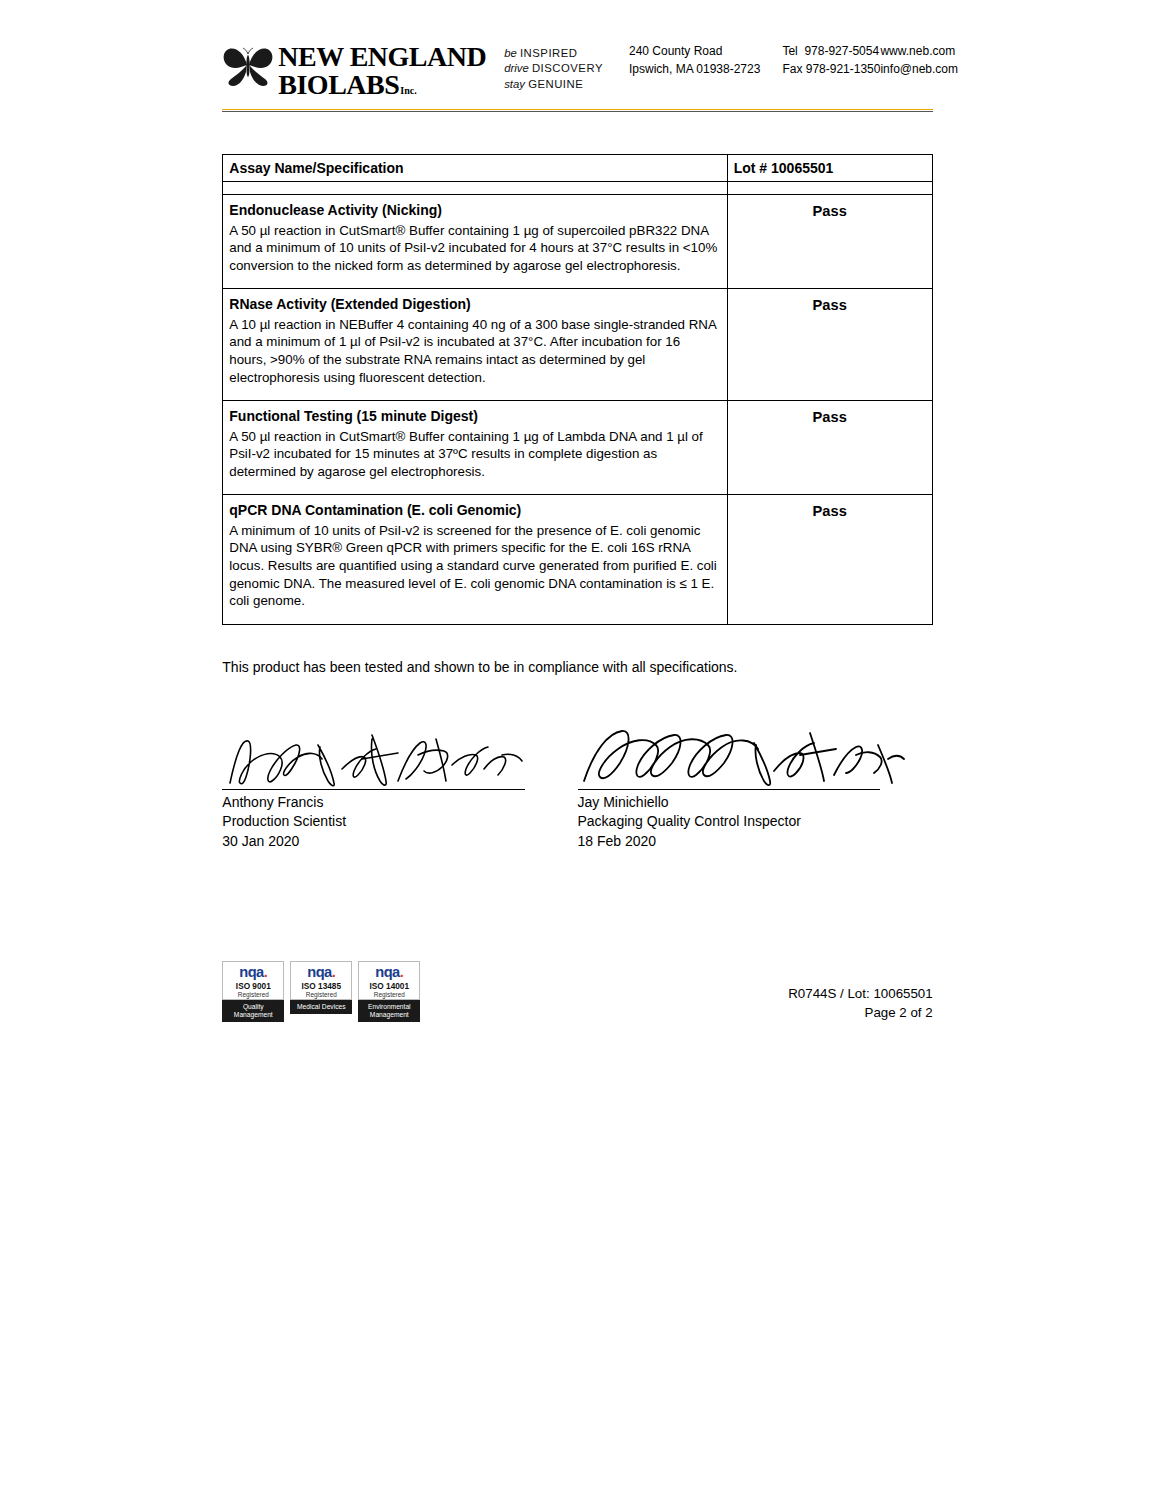NEW ENGLAND BIOLABS Inc.
be INSPIRED
drive DISCOVERY
stay GENUINE
240 County Road
Ipswich, MA 01938-2723
Tel 978-927-5054
Fax 978-921-1350
www.neb.com
info@neb.com
| Assay Name/Specification | Lot # 10065501 |
| --- | --- |
| Endonuclease Activity (Nicking) A 50 µl reaction in CutSmart® Buffer containing 1 µg of supercoiled pBR322 DNA and a minimum of 10 units of PsiI-v2 incubated for 4 hours at 37°C results in <10% conversion to the nicked form as determined by agarose gel electrophoresis. | Pass |
| RNase Activity (Extended Digestion) A 10 µl reaction in NEBuffer 4 containing 40 ng of a 300 base single-stranded RNA and a minimum of 1 µl of PsiI-v2 is incubated at 37°C. After incubation for 16 hours, >90% of the substrate RNA remains intact as determined by gel electrophoresis using fluorescent detection. | Pass |
| Functional Testing (15 minute Digest) A 50 µl reaction in CutSmart® Buffer containing 1 µg of Lambda DNA and 1 µl of PsiI-v2 incubated for 15 minutes at 37ºC results in complete digestion as determined by agarose gel electrophoresis. | Pass |
| qPCR DNA Contamination (E. coli Genomic) A minimum of 10 units of PsiI-v2 is screened for the presence of E. coli genomic DNA using SYBR® Green qPCR with primers specific for the E. coli 16S rRNA locus. Results are quantified using a standard curve generated from purified E. coli genomic DNA. The measured level of E. coli genomic DNA contamination is ≤ 1 E. coli genome. | Pass |
This product has been tested and shown to be in compliance with all specifications.
Anthony Francis
Production Scientist
30 Jan 2020
Jay Minichiello
Packaging Quality Control Inspector
18 Feb 2020
nqa.
ISO 9001
Registered
Quality
Management
nqa.
ISO 13485
Registered
Medical Devices
nqa.
ISO 14001
Registered
Environmental
Management
R0744S / Lot: 10065501
Page 2 of 2